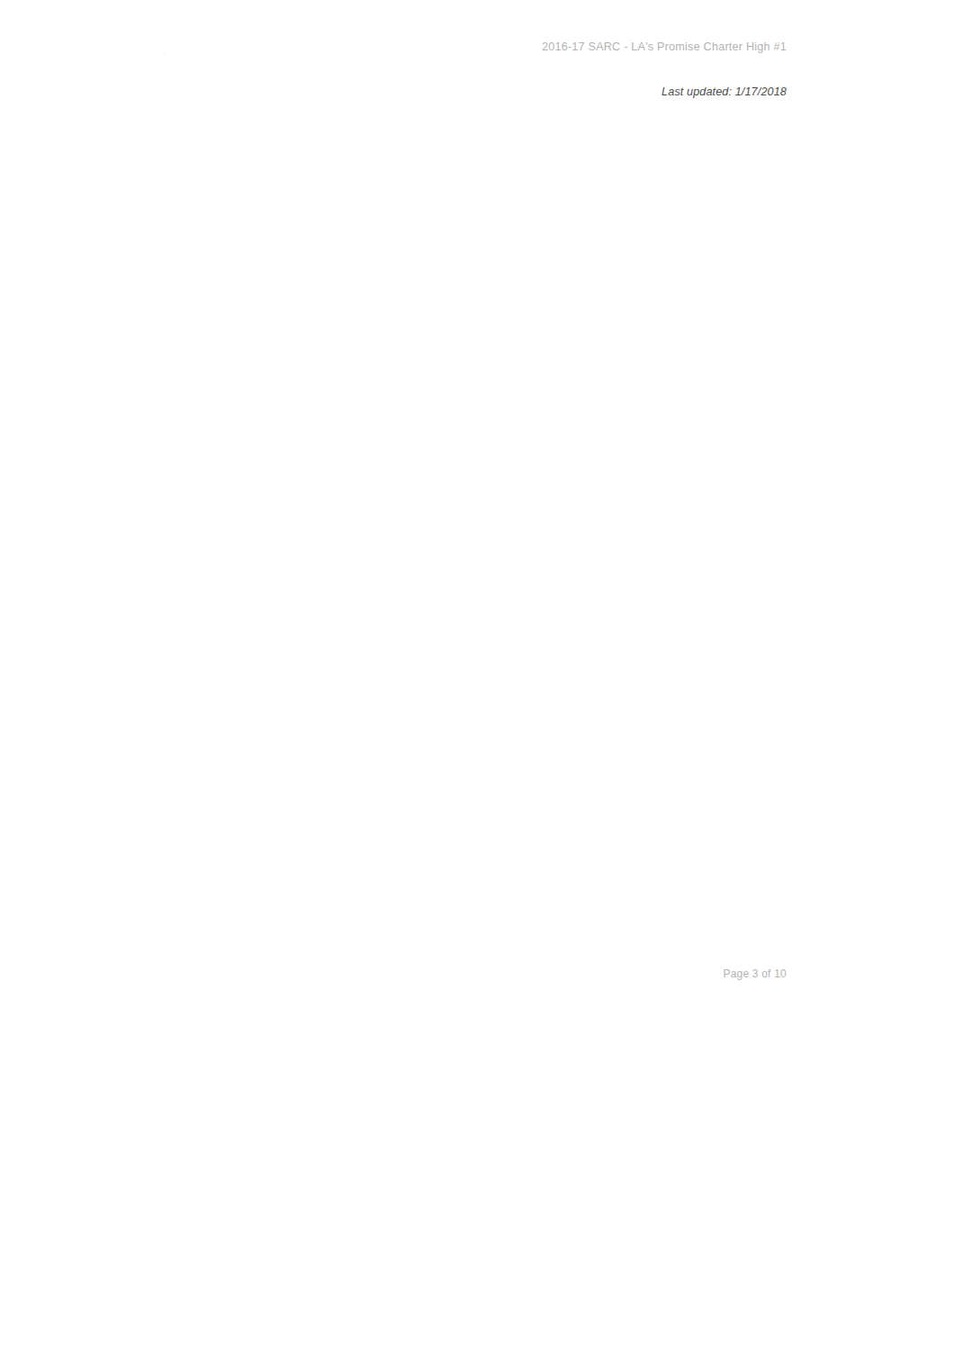.
2016-17 SARC - LA's Promise Charter High #1
Last updated: 1/17/2018
Page 3 of 10